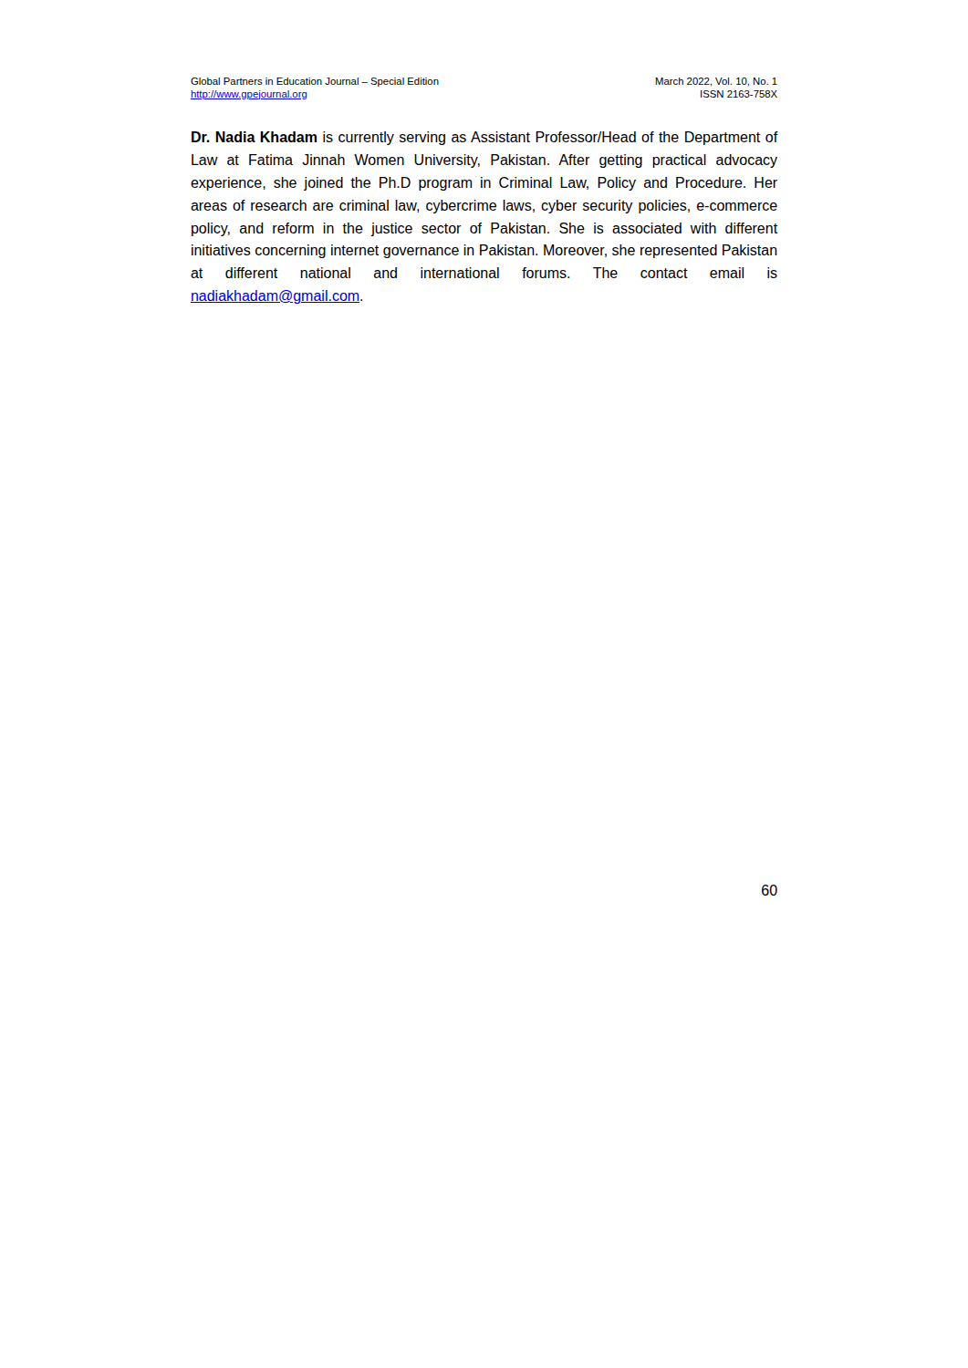| Global Partners in Education Journal – Special Edition | March 2022, Vol. 10, No. 1 |
| http://www.gpejournal.org | ISSN 2163-758X |
Dr. Nadia Khadam is currently serving as Assistant Professor/Head of the Department of Law at Fatima Jinnah Women University, Pakistan. After getting practical advocacy experience, she joined the Ph.D program in Criminal Law, Policy and Procedure. Her areas of research are criminal law, cybercrime laws, cyber security policies, e-commerce policy, and reform in the justice sector of Pakistan. She is associated with different initiatives concerning internet governance in Pakistan. Moreover, she represented Pakistan at different national and international forums. The contact email is nadiakhadam@gmail.com.
60